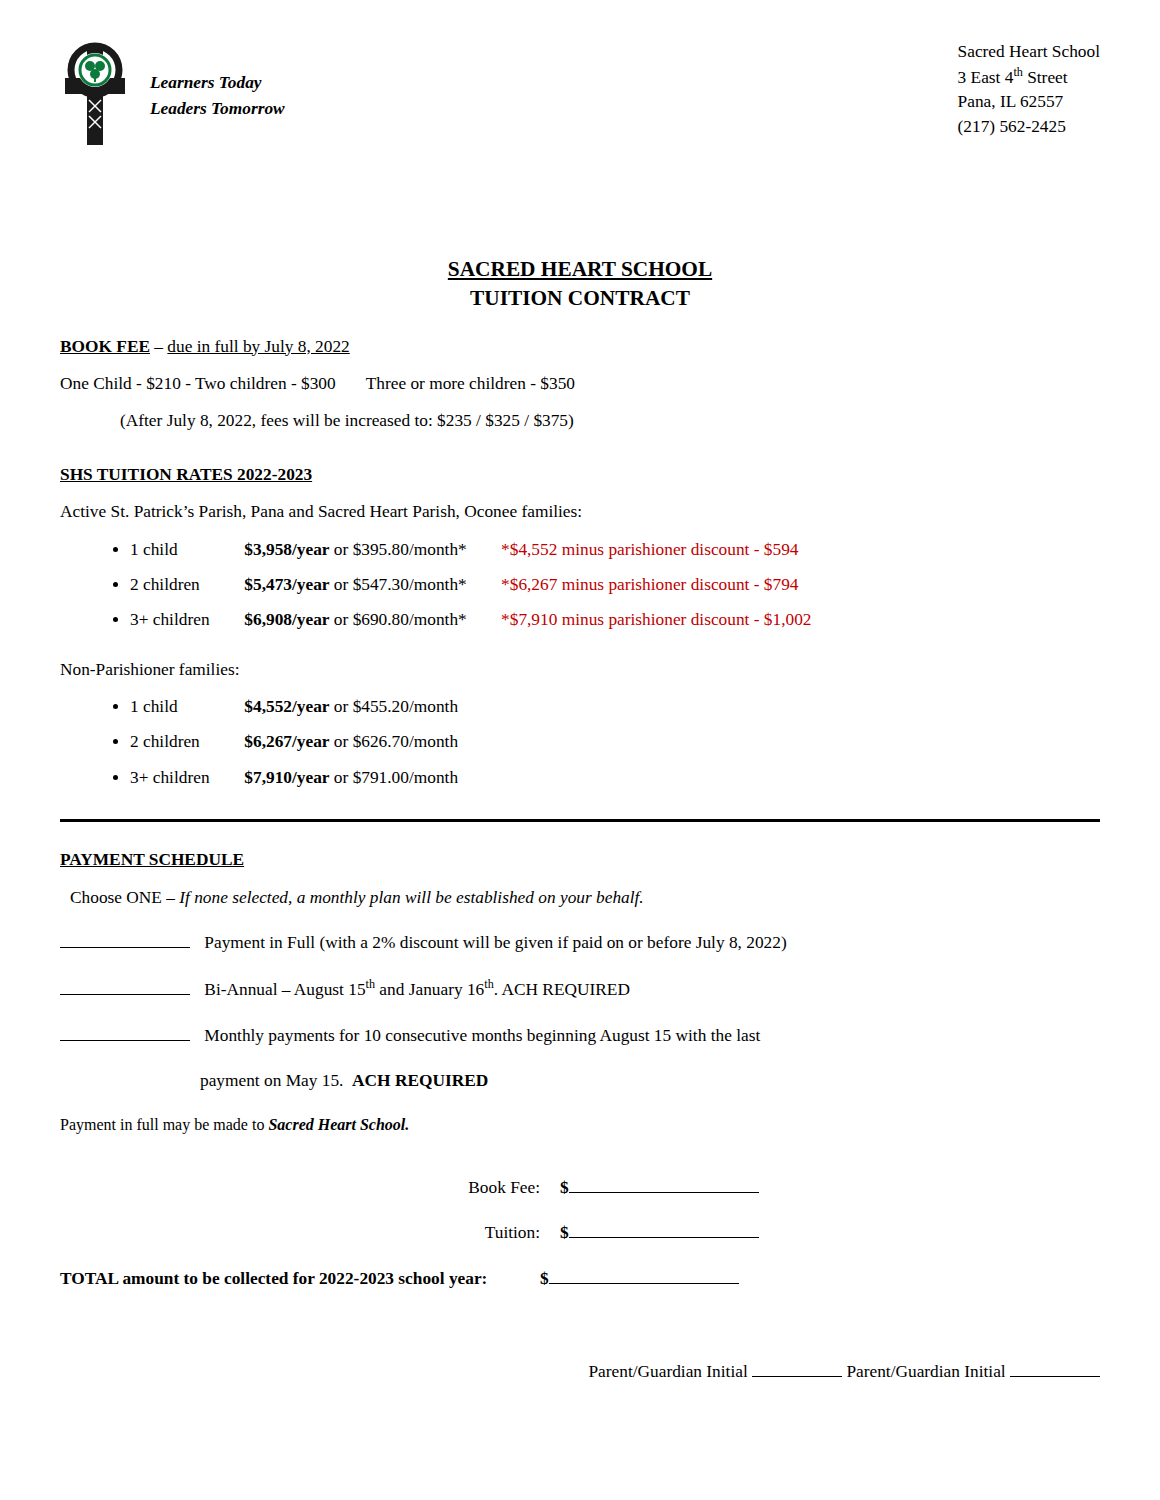Learners Today
Leaders Tomorrow
Sacred Heart School
3 East 4th Street
Pana, IL 62557
(217) 562-2425
SACRED HEART SCHOOL
TUITION CONTRACT
BOOK FEE – due in full by July 8, 2022
One Child - $210 - Two children - $300 Three or more children - $350
(After July 8, 2022, fees will be increased to: $235 / $325 / $375)
SHS TUITION RATES 2022-2023
Active St. Patrick’s Parish, Pana and Sacred Heart Parish, Oconee families:
1 child $3,958/year or $395.80/month* *$4,552 minus parishioner discount - $594
2 children $5,473/year or $547.30/month* *$6,267 minus parishioner discount - $794
3+ children $6,908/year or $690.80/month* *$7,910 minus parishioner discount - $1,002
Non-Parishioner families:
1 child $4,552/year or $455.20/month
2 children $6,267/year or $626.70/month
3+ children $7,910/year or $791.00/month
PAYMENT SCHEDULE
Choose ONE – If none selected, a monthly plan will be established on your behalf.
Payment in Full (with a 2% discount will be given if paid on or before July 8, 2022)
Bi-Annual – August 15th and January 16th. ACH REQUIRED
Monthly payments for 10 consecutive months beginning August 15 with the last
payment on May 15. ACH REQUIRED
Payment in full may be made to Sacred Heart School.
Book Fee:$
Tuition:$
TOTAL amount to be collected for 2022-2023 school year:$
Parent/Guardian Initial Parent/Guardian Initial